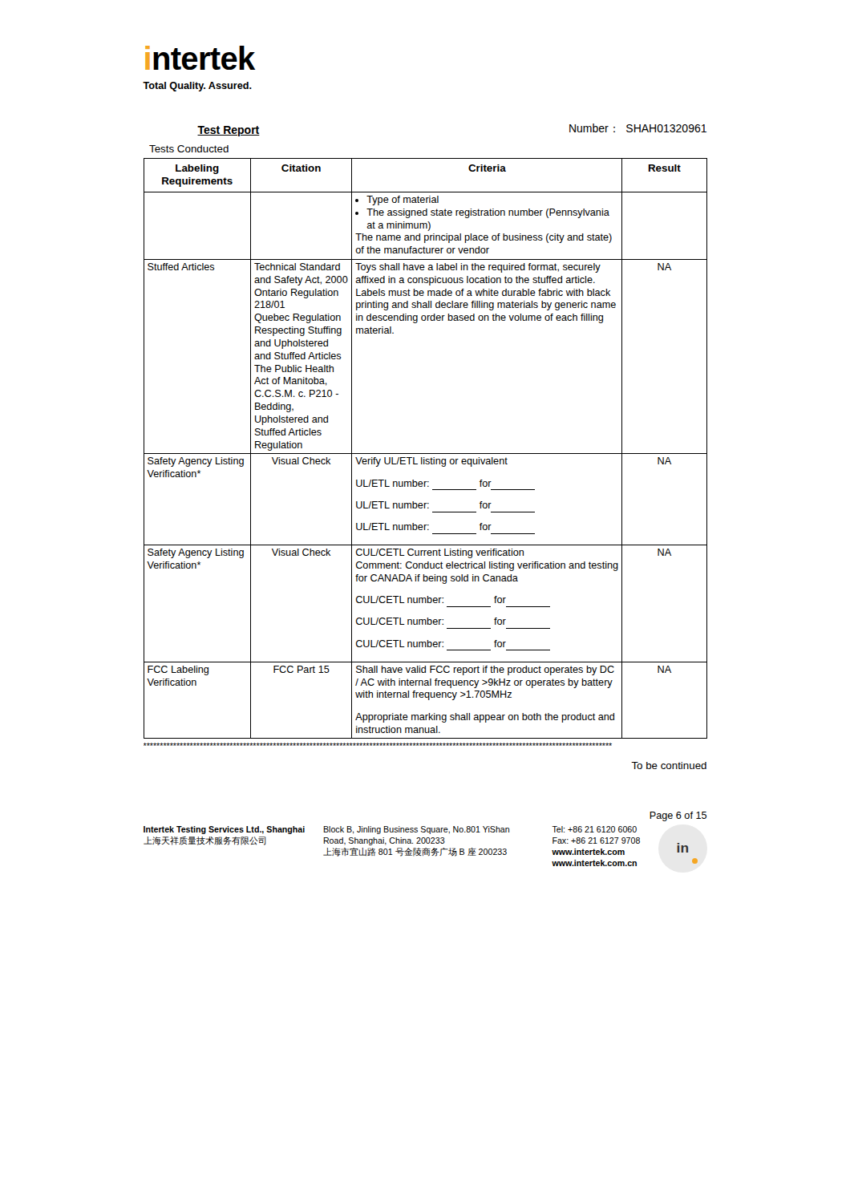intertek
Total Quality. Assured.
Test Report
Number：SHAH01320961
Tests Conducted
| Labeling Requirements | Citation | Criteria | Result |
| --- | --- | --- | --- |
| | | Type of material The assigned state registration number (Pennsylvania at a minimum) The name and principal place of business (city and state) of the manufacturer or vendor | |
| Stuffed Articles | Technical Standard and Safety Act, 2000 Ontario Regulation 218/01 Quebec Regulation Respecting Stuffing and Upholstered and Stuffed Articles The Public Health Act of Manitoba, C.C.S.M. c. P210 - Bedding, Upholstered and Stuffed Articles Regulation | Toys shall have a label in the required format, securely affixed in a conspicuous location to the stuffed article. Labels must be made of a white durable fabric with black printing and shall declare filling materials by generic name in descending order based on the volume of each filling material. | NA |
| Safety Agency Listing Verification* | Visual Check | Verify UL/ETL listing or equivalent UL/ETL number: for UL/ETL number: for UL/ETL number: for | NA |
| Safety Agency Listing Verification* | Visual Check | CUL/CETL Current Listing verification Comment: Conduct electrical listing verification and testing for CANADA if being sold in Canada CUL/CETL number: for CUL/CETL number: for CUL/CETL number: for | NA |
| FCC Labeling Verification | FCC Part 15 | Shall have valid FCC report if the product operates by DC / AC with internal frequency >9kHz or operates by battery with internal frequency >1.705MHz Appropriate marking shall appear on both the product and instruction manual. | NA |
*********************************************************************************************************************************************
To be continued
Page 6 of 15
Intertek Testing Services Ltd., Shanghai
上海天祥质量技术服务有限公司
Block B, Jinling Business Square, No.801 YiShan
Road, Shanghai, China. 200233
上海市宜山路 801 号金陵商务广场 B 座 200233
Tel: +86 21 6120 6060
Fax: +86 21 6127 9708
www.intertek.com
www.intertek.com.cn